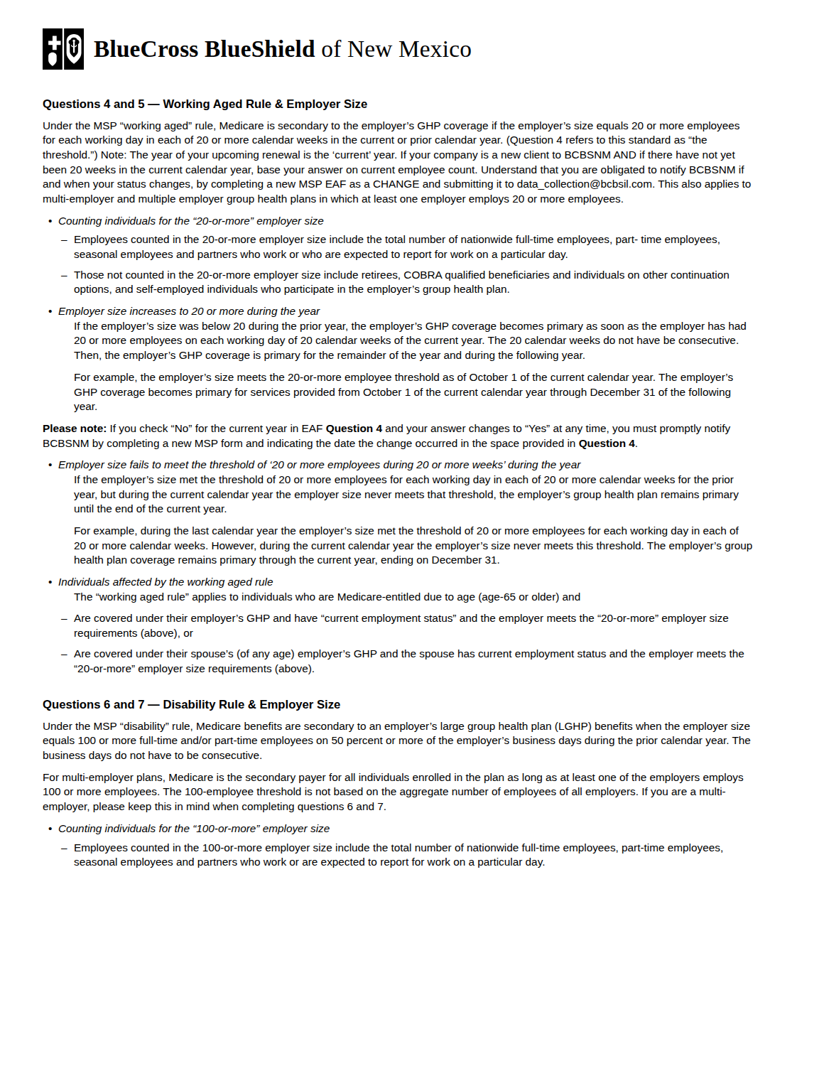BlueCross BlueShield of New Mexico
Questions 4 and 5 — Working Aged Rule & Employer Size
Under the MSP “working aged” rule, Medicare is secondary to the employer’s GHP coverage if the employer’s size equals 20 or more employees for each working day in each of 20 or more calendar weeks in the current or prior calendar year. (Question 4 refers to this standard as “the threshold.”) Note: The year of your upcoming renewal is the ‘current’ year. If your company is a new client to BCBSNM AND if there have not yet been 20 weeks in the current calendar year, base your answer on current employee count. Understand that you are obligated to notify BCBSNM if and when your status changes, by completing a new MSP EAF as a CHANGE and submitting it to data_collection@bcbsil.com. This also applies to multi-employer and multiple employer group health plans in which at least one employer employs 20 or more employees.
Counting individuals for the “20-or-more” employer size
Employees counted in the 20-or-more employer size include the total number of nationwide full-time employees, part- time employees, seasonal employees and partners who work or who are expected to report for work on a particular day.
Those not counted in the 20-or-more employer size include retirees, COBRA qualified beneficiaries and individuals on other continuation options, and self-employed individuals who participate in the employer’s group health plan.
Employer size increases to 20 or more during the year
If the employer’s size was below 20 during the prior year, the employer’s GHP coverage becomes primary as soon as the employer has had 20 or more employees on each working day of 20 calendar weeks of the current year. The 20 calendar weeks do not have be consecutive. Then, the employer’s GHP coverage is primary for the remainder of the year and during the following year.
For example, the employer’s size meets the 20-or-more employee threshold as of October 1 of the current calendar year. The employer’s GHP coverage becomes primary for services provided from October 1 of the current calendar year through December 31 of the following year.
Please note: If you check “No” for the current year in EAF Question 4 and your answer changes to “Yes” at any time, you must promptly notify BCBSNM by completing a new MSP form and indicating the date the change occurred in the space provided in Question 4.
Employer size fails to meet the threshold of ‘20 or more employees during 20 or more weeks’ during the year
If the employer’s size met the threshold of 20 or more employees for each working day in each of 20 or more calendar weeks for the prior year, but during the current calendar year the employer size never meets that threshold, the employer’s group health plan remains primary until the end of the current year.
For example, during the last calendar year the employer’s size met the threshold of 20 or more employees for each working day in each of 20 or more calendar weeks. However, during the current calendar year the employer’s size never meets this threshold. The employer’s group health plan coverage remains primary through the current year, ending on December 31.
Individuals affected by the working aged rule
The “working aged rule” applies to individuals who are Medicare-entitled due to age (age-65 or older) and
Are covered under their employer’s GHP and have “current employment status” and the employer meets the “20-or-more” employer size requirements (above), or
Are covered under their spouse’s (of any age) employer’s GHP and the spouse has current employment status and the employer meets the “20-or-more” employer size requirements (above).
Questions 6 and 7 — Disability Rule & Employer Size
Under the MSP “disability” rule, Medicare benefits are secondary to an employer’s large group health plan (LGHP) benefits when the employer size equals 100 or more full-time and/or part-time employees on 50 percent or more of the employer’s business days during the prior calendar year. The business days do not have to be consecutive.
For multi-employer plans, Medicare is the secondary payer for all individuals enrolled in the plan as long as at least one of the employers employs 100 or more employees. The 100-employee threshold is not based on the aggregate number of employees of all employers. If you are a multi-employer, please keep this in mind when completing questions 6 and 7.
Counting individuals for the “100-or-more” employer size
Employees counted in the 100-or-more employer size include the total number of nationwide full-time employees, part-time employees, seasonal employees and partners who work or are expected to report for work on a particular day.